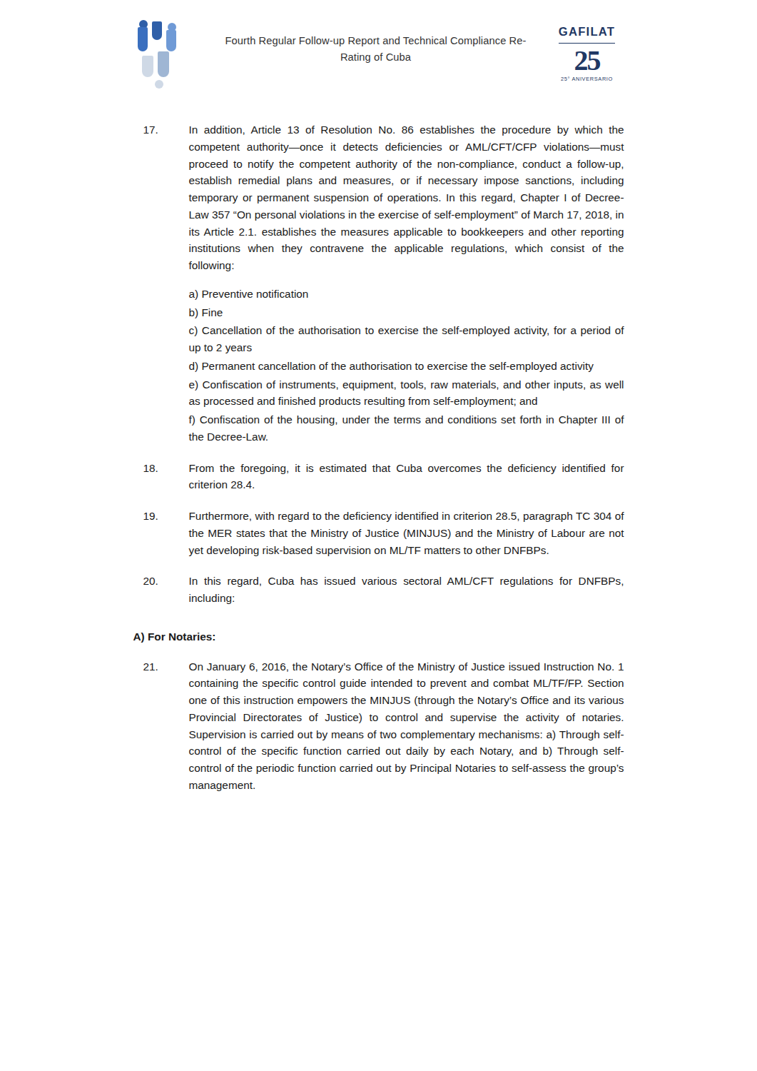Fourth Regular Follow-up Report and Technical Compliance Re-Rating of Cuba
GAFILAT
25
25° Aniversario
In addition, Article 13 of Resolution No. 86 establishes the procedure by which the competent authority—once it detects deficiencies or AML/CFT/CFP violations—must proceed to notify the competent authority of the non-compliance, conduct a follow-up, establish remedial plans and measures, or if necessary impose sanctions, including temporary or permanent suspension of operations. In this regard, Chapter I of Decree-Law 357 “On personal violations in the exercise of self-employment” of March 17, 2018, in its Article 2.1. establishes the measures applicable to bookkeepers and other reporting institutions when they contravene the applicable regulations, which consist of the following:
a) Preventive notification
b) Fine
c) Cancellation of the authorisation to exercise the self-employed activity, for a period of up to 2 years
d) Permanent cancellation of the authorisation to exercise the self-employed activity
e) Confiscation of instruments, equipment, tools, raw materials, and other inputs, as well as processed and finished products resulting from self-employment; and
f) Confiscation of the housing, under the terms and conditions set forth in Chapter III of the Decree-Law.
From the foregoing, it is estimated that Cuba overcomes the deficiency identified for criterion 28.4.
Furthermore, with regard to the deficiency identified in criterion 28.5, paragraph TC 304 of the MER states that the Ministry of Justice (MINJUS) and the Ministry of Labour are not yet developing risk-based supervision on ML/TF matters to other DNFBPs.
In this regard, Cuba has issued various sectoral AML/CFT regulations for DNFBPs, including:
A) For Notaries:
On January 6, 2016, the Notary’s Office of the Ministry of Justice issued Instruction No. 1 containing the specific control guide intended to prevent and combat ML/TF/FP. Section one of this instruction empowers the MINJUS (through the Notary’s Office and its various Provincial Directorates of Justice) to control and supervise the activity of notaries. Supervision is carried out by means of two complementary mechanisms: a) Through self-control of the specific function carried out daily by each Notary, and b) Through self-control of the periodic function carried out by Principal Notaries to self-assess the group’s management.